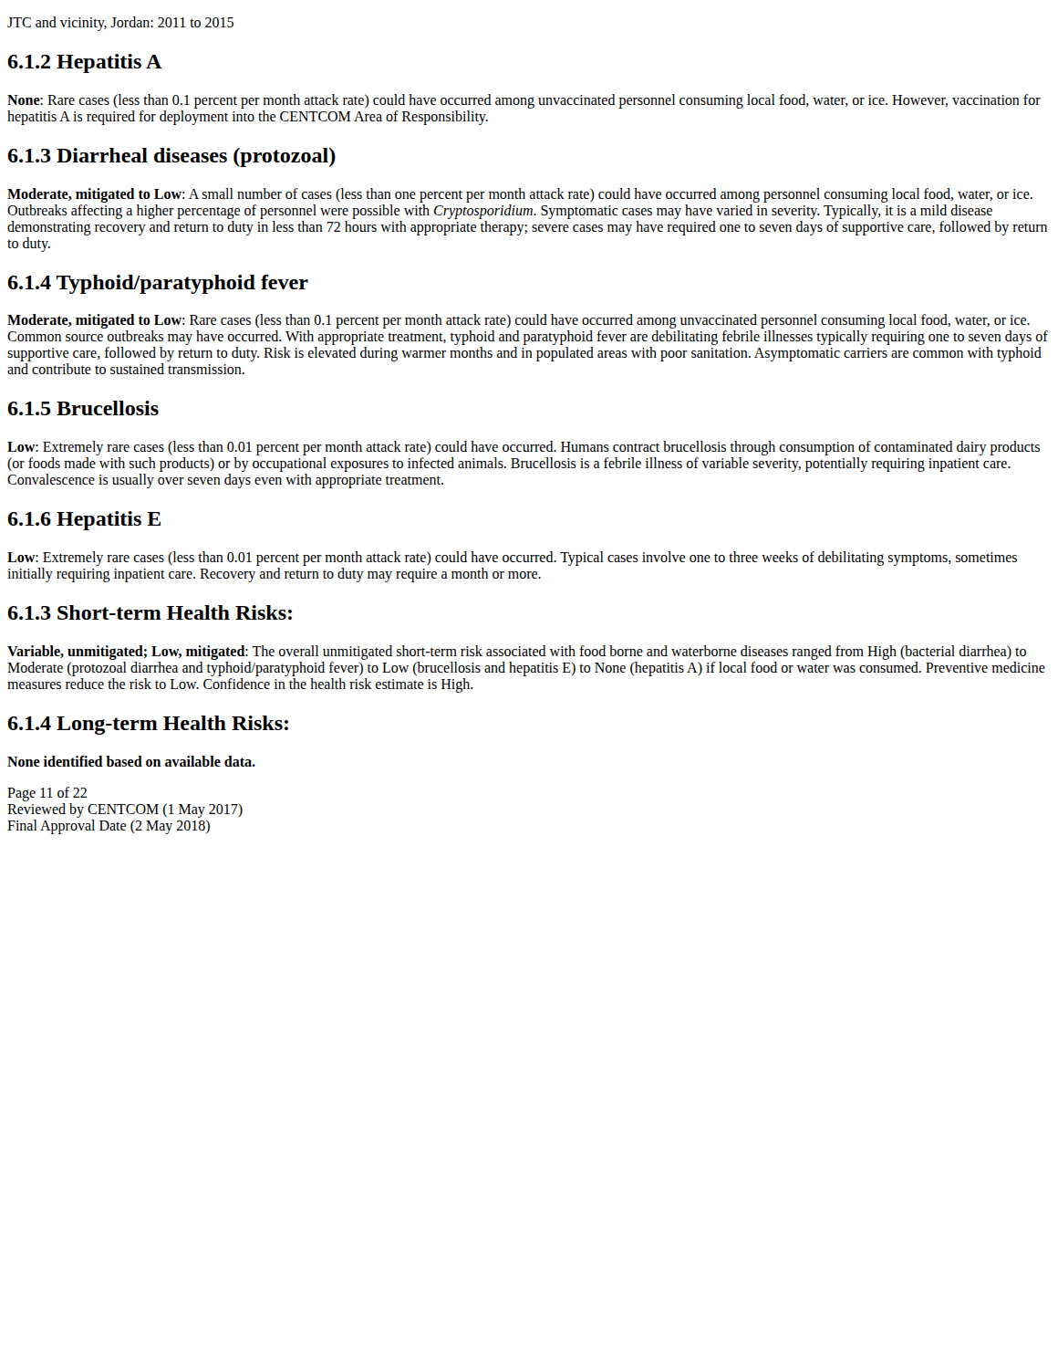JTC and vicinity, Jordan: 2011 to 2015
6.1.2 Hepatitis A
None: Rare cases (less than 0.1 percent per month attack rate) could have occurred among unvaccinated personnel consuming local food, water, or ice. However, vaccination for hepatitis A is required for deployment into the CENTCOM Area of Responsibility.
6.1.3 Diarrheal diseases (protozoal)
Moderate, mitigated to Low: A small number of cases (less than one percent per month attack rate) could have occurred among personnel consuming local food, water, or ice. Outbreaks affecting a higher percentage of personnel were possible with Cryptosporidium. Symptomatic cases may have varied in severity. Typically, it is a mild disease demonstrating recovery and return to duty in less than 72 hours with appropriate therapy; severe cases may have required one to seven days of supportive care, followed by return to duty.
6.1.4 Typhoid/paratyphoid fever
Moderate, mitigated to Low: Rare cases (less than 0.1 percent per month attack rate) could have occurred among unvaccinated personnel consuming local food, water, or ice. Common source outbreaks may have occurred. With appropriate treatment, typhoid and paratyphoid fever are debilitating febrile illnesses typically requiring one to seven days of supportive care, followed by return to duty. Risk is elevated during warmer months and in populated areas with poor sanitation. Asymptomatic carriers are common with typhoid and contribute to sustained transmission.
6.1.5 Brucellosis
Low: Extremely rare cases (less than 0.01 percent per month attack rate) could have occurred. Humans contract brucellosis through consumption of contaminated dairy products (or foods made with such products) or by occupational exposures to infected animals. Brucellosis is a febrile illness of variable severity, potentially requiring inpatient care. Convalescence is usually over seven days even with appropriate treatment.
6.1.6 Hepatitis E
Low: Extremely rare cases (less than 0.01 percent per month attack rate) could have occurred. Typical cases involve one to three weeks of debilitating symptoms, sometimes initially requiring inpatient care. Recovery and return to duty may require a month or more.
6.1.3 Short-term Health Risks:
Variable, unmitigated; Low, mitigated: The overall unmitigated short-term risk associated with food borne and waterborne diseases ranged from High (bacterial diarrhea) to Moderate (protozoal diarrhea and typhoid/paratyphoid fever) to Low (brucellosis and hepatitis E) to None (hepatitis A) if local food or water was consumed. Preventive medicine measures reduce the risk to Low. Confidence in the health risk estimate is High.
6.1.4 Long-term Health Risks:
None identified based on available data.
Page 11 of 22
Reviewed by CENTCOM (1 May 2017)
Final Approval Date (2 May 2018)